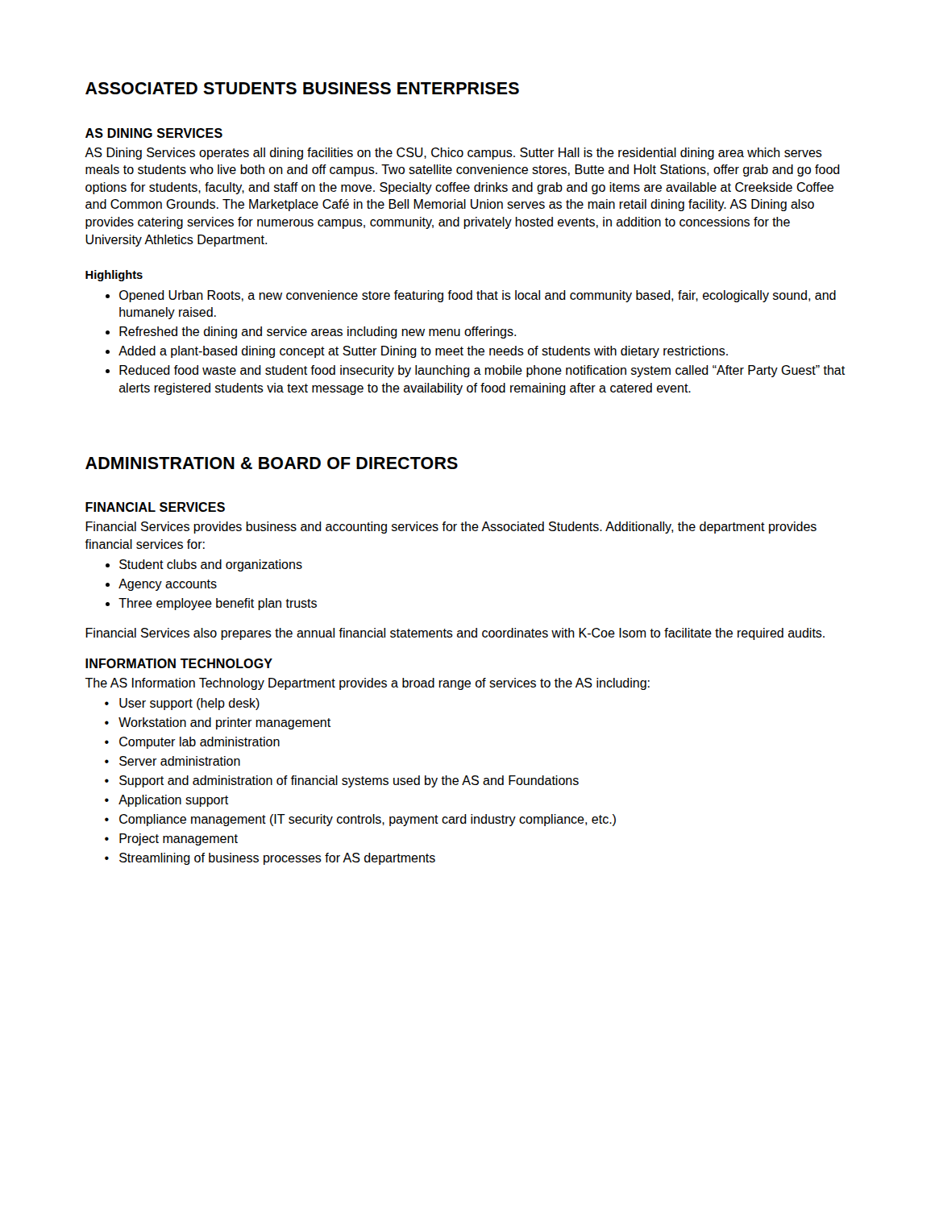ASSOCIATED STUDENTS BUSINESS ENTERPRISES
AS DINING SERVICES
AS Dining Services operates all dining facilities on the CSU, Chico campus. Sutter Hall is the residential dining area which serves meals to students who live both on and off campus. Two satellite convenience stores, Butte and Holt Stations, offer grab and go food options for students, faculty, and staff on the move. Specialty coffee drinks and grab and go items are available at Creekside Coffee and Common Grounds. The Marketplace Café in the Bell Memorial Union serves as the main retail dining facility. AS Dining also provides catering services for numerous campus, community, and privately hosted events, in addition to concessions for the University Athletics Department.
Highlights
Opened Urban Roots, a new convenience store featuring food that is local and community based, fair, ecologically sound, and humanely raised.
Refreshed the dining and service areas including new menu offerings.
Added a plant-based dining concept at Sutter Dining to meet the needs of students with dietary restrictions.
Reduced food waste and student food insecurity by launching a mobile phone notification system called “After Party Guest” that alerts registered students via text message to the availability of food remaining after a catered event.
ADMINISTRATION & BOARD OF DIRECTORS
FINANCIAL SERVICES
Financial Services provides business and accounting services for the Associated Students. Additionally, the department provides financial services for:
Student clubs and organizations
Agency accounts
Three employee benefit plan trusts
Financial Services also prepares the annual financial statements and coordinates with K-Coe Isom to facilitate the required audits.
INFORMATION TECHNOLOGY
The AS Information Technology Department provides a broad range of services to the AS including:
User support (help desk)
Workstation and printer management
Computer lab administration
Server administration
Support and administration of financial systems used by the AS and Foundations
Application support
Compliance management (IT security controls, payment card industry compliance, etc.)
Project management
Streamlining of business processes for AS departments